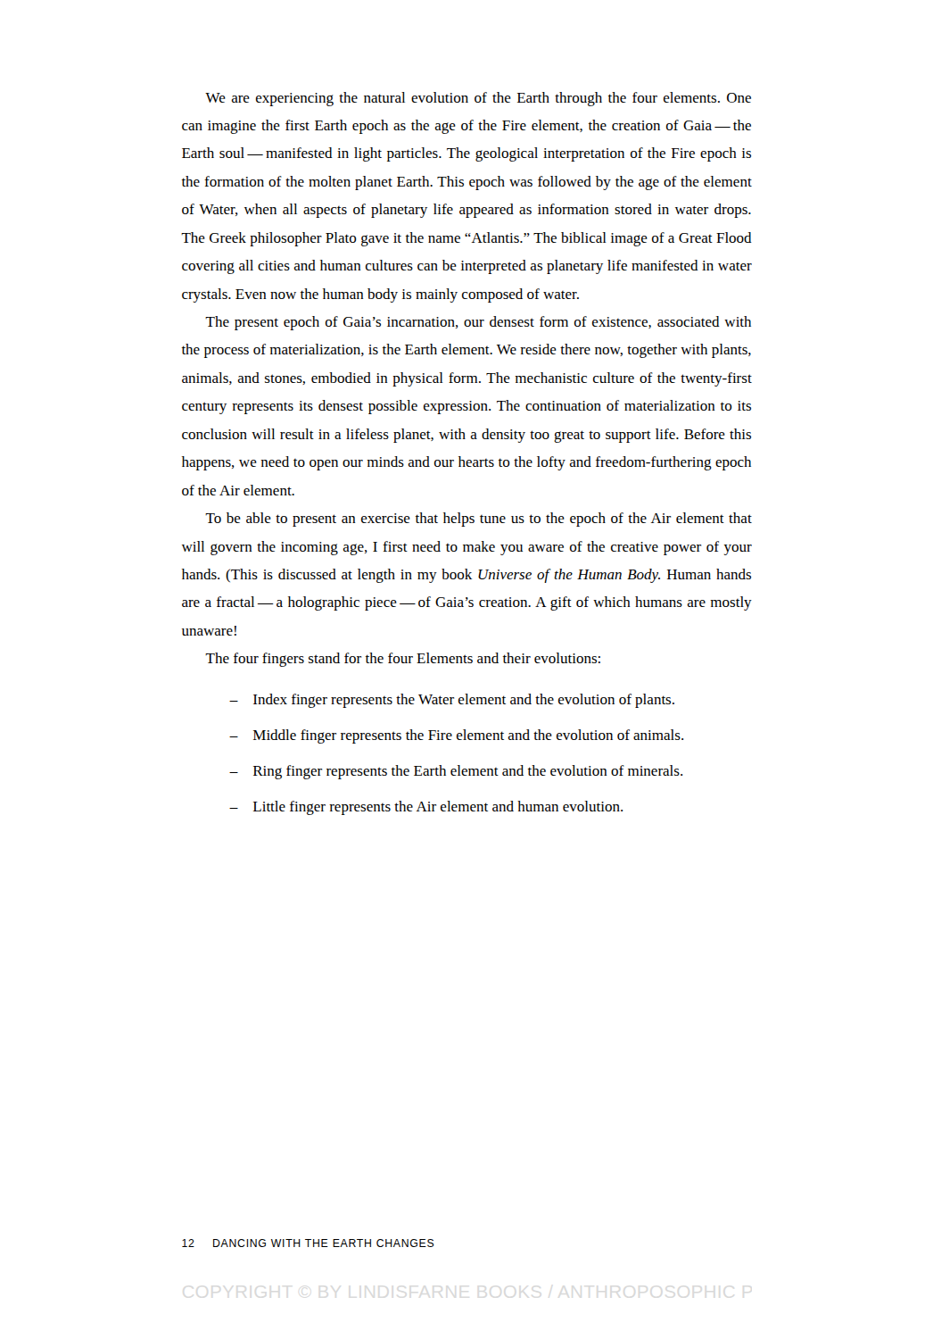We are experiencing the natural evolution of the Earth through the four elements. One can imagine the first Earth epoch as the age of the Fire element, the creation of Gaia — the Earth soul — manifested in light particles. The geological interpretation of the Fire epoch is the formation of the molten planet Earth. This epoch was followed by the age of the element of Water, when all aspects of planetary life appeared as information stored in water drops. The Greek philosopher Plato gave it the name “Atlantis.” The biblical image of a Great Flood covering all cities and human cultures can be interpreted as planetary life manifested in water crystals. Even now the human body is mainly composed of water.
The present epoch of Gaia’s incarnation, our densest form of existence, associated with the process of materialization, is the Earth element. We reside there now, together with plants, animals, and stones, embodied in physical form. The mechanistic culture of the twenty-first century represents its densest possible expression. The continuation of materialization to its conclusion will result in a lifeless planet, with a density too great to support life. Before this happens, we need to open our minds and our hearts to the lofty and freedom-furthering epoch of the Air element.
To be able to present an exercise that helps tune us to the epoch of the Air element that will govern the incoming age, I first need to make you aware of the creative power of your hands. (This is discussed at length in my book Universe of the Human Body. Human hands are a fractal — a holographic piece — of Gaia’s creation. A gift of which humans are mostly unaware!
The four fingers stand for the four Elements and their evolutions:
Index finger represents the Water element and the evolution of plants.
Middle finger represents the Fire element and the evolution of animals.
Ring finger represents the Earth element and the evolution of minerals.
Little finger represents the Air element and human evolution.
12 Dancing with the Earth Changes
COPYRIGHT © BY LINDISFARNE BOOKS / ANTHROPOSOPHIC PRESS, INC.